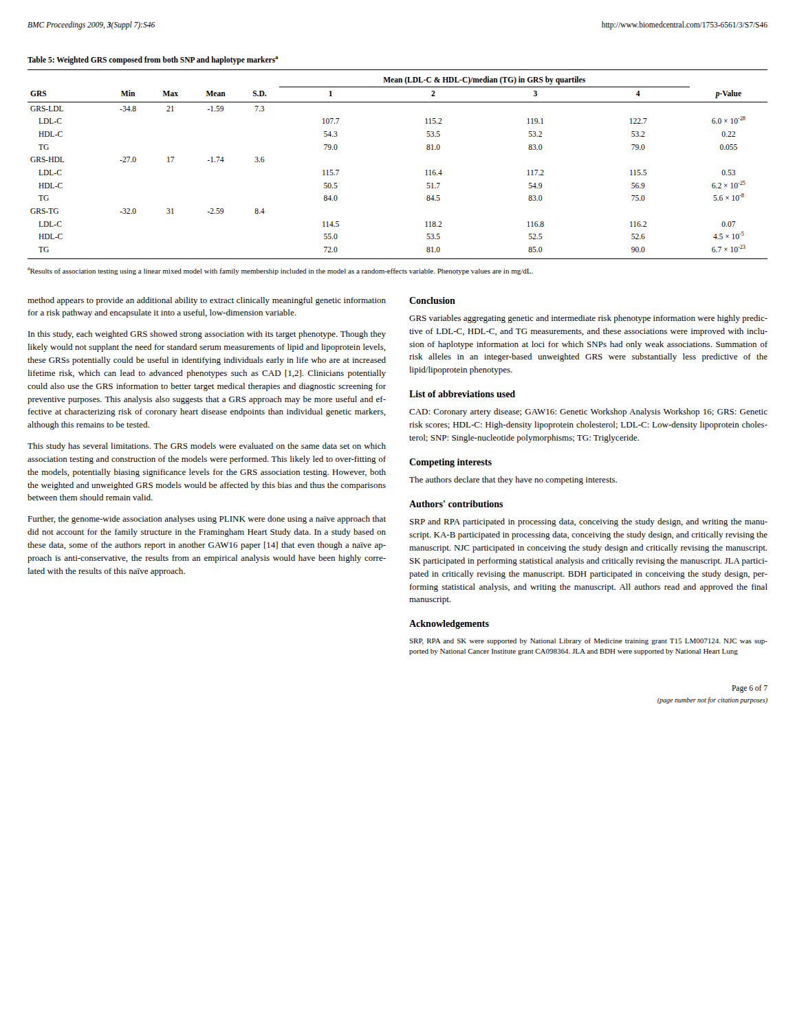BMC Proceedings 2009, 3(Suppl 7):S46
http://www.biomedcentral.com/1753-6561/3/S7/S46
Table 5: Weighted GRS composed from both SNP and haplotype markersa
| | | | | | Mean (LDL-C & HDL-C)/median (TG) in GRS by quartiles | |
| --- | --- | --- | --- | --- | --- | --- |
| GRS | Min | Max | Mean | S.D. | 1 | 2 | 3 | 4 | p -Value |
| GRS-LDL | -34.8 | 21 | -1.59 | 7.3 | | | | | |
| LDL-C | | | | | 107.7 | 115.2 | 119.1 | 122.7 | 6.0 × 10 -28 |
| HDL-C | | | | | 54.3 | 53.5 | 53.2 | 53.2 | 0.22 |
| TG | | | | | 79.0 | 81.0 | 83.0 | 79.0 | 0.055 |
| GRS-HDL | -27.0 | 17 | -1.74 | 3.6 | | | | | |
| LDL-C | | | | | 115.7 | 116.4 | 117.2 | 115.5 | 0.53 |
| HDL-C | | | | | 50.5 | 51.7 | 54.9 | 56.9 | 6.2 × 10 -25 |
| TG | | | | | 84.0 | 84.5 | 83.0 | 75.0 | 5.6 × 10 -8 |
| GRS-TG | -32.0 | 31 | -2.59 | 8.4 | | | | | |
| LDL-C | | | | | 114.5 | 118.2 | 116.8 | 116.2 | 0.07 |
| HDL-C | | | | | 55.0 | 53.5 | 52.5 | 52.6 | 4.5 × 10 -5 |
| TG | | | | | 72.0 | 81.0 | 85.0 | 90.0 | 6.7 × 10 -23 |
aResults of association testing using a linear mixed model with family membership included in the model as a random-effects variable. Phenotype values are in mg/dL.
method appears to provide an additional ability to extract clinically meaningful genetic information for a risk pathway and encapsulate it into a useful, low-dimension variable.
In this study, each weighted GRS showed strong association with its target phenotype. Though they likely would not supplant the need for standard serum measurements of lipid and lipoprotein levels, these GRSs potentially could be useful in identifying individuals early in life who are at increased lifetime risk, which can lead to advanced phenotypes such as CAD [1,2]. Clinicians potentially could also use the GRS information to better target medical therapies and diagnostic screening for preventive purposes. This analysis also suggests that a GRS approach may be more useful and effective at characterizing risk of coronary heart disease endpoints than individual genetic markers, although this remains to be tested.
This study has several limitations. The GRS models were evaluated on the same data set on which association testing and construction of the models were performed. This likely led to over-fitting of the models, potentially biasing significance levels for the GRS association testing. However, both the weighted and unweighted GRS models would be affected by this bias and thus the comparisons between them should remain valid.
Further, the genome-wide association analyses using PLINK were done using a naïve approach that did not account for the family structure in the Framingham Heart Study data. In a study based on these data, some of the authors report in another GAW16 paper [14] that even though a naïve approach is anti-conservative, the results from an empirical analysis would have been highly correlated with the results of this naïve approach.
Conclusion
GRS variables aggregating genetic and intermediate risk phenotype information were highly predictive of LDL-C, HDL-C, and TG measurements, and these associations were improved with inclusion of haplotype information at loci for which SNPs had only weak associations. Summation of risk alleles in an integer-based unweighted GRS were substantially less predictive of the lipid/lipoprotein phenotypes.
List of abbreviations used
CAD: Coronary artery disease; GAW16: Genetic Workshop Analysis Workshop 16; GRS: Genetic risk scores; HDL-C: High-density lipoprotein cholesterol; LDL-C: Low-density lipoprotein cholesterol; SNP: Single-nucleotide polymorphisms; TG: Triglyceride.
Competing interests
The authors declare that they have no competing interests.
Authors' contributions
SRP and RPA participated in processing data, conceiving the study design, and writing the manuscript. KA-B participated in processing data, conceiving the study design, and critically revising the manuscript. NJC participated in conceiving the study design and critically revising the manuscript. SK participated in performing statistical analysis and critically revising the manuscript. JLA participated in critically revising the manuscript. BDH participated in conceiving the study design, performing statistical analysis, and writing the manuscript. All authors read and approved the final manuscript.
Acknowledgements
SRP, RPA and SK were supported by National Library of Medicine training grant T15 LM007124. NJC was supported by National Cancer Institute grant CA098364. JLA and BDH were supported by National Heart Lung
Page 6 of 7
(page number not for citation purposes)